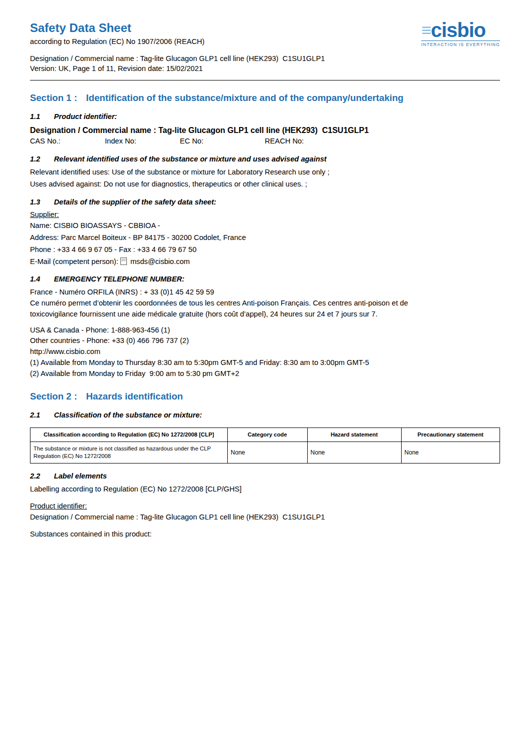Safety Data Sheet
according to Regulation (EC) No 1907/2006 (REACH)
Designation / Commercial name : Tag-lite Glucagon GLP1 cell line (HEK293) C1SU1GLP1
Version: UK, Page 1 of 11, Revision date: 15/02/2021
≡cisbio
INTERACTION IS EVERYTHING
Section 1 : Identification of the substance/mixture and of the company/undertaking
1.1 Product identifier:
Designation / Commercial name : Tag-lite Glucagon GLP1 cell line (HEK293) C1SU1GLP1
CAS No.: Index No: EC No: REACH No:
1.2 Relevant identified uses of the substance or mixture and uses advised against
Relevant identified uses: Use of the substance or mixture for Laboratory Research use only ;
Uses advised against: Do not use for diagnostics, therapeutics or other clinical uses. ;
1.3 Details of the supplier of the safety data sheet:
Supplier:
Name: CISBIO BIOASSAYS - CBBIOA -
Address: Parc Marcel Boiteux - BP 84175 - 30200 Codolet, France
Phone : +33 4 66 9 67 05 - Fax : +33 4 66 79 67 50
E-Mail (competent person): msds@cisbio.com
1.4 EMERGENCY TELEPHONE NUMBER:
France - Numéro ORFILA (INRS) : + 33 (0)1 45 42 59 59
Ce numéro permet d’obtenir les coordonnées de tous les centres Anti-poison Français. Ces centres anti-poison et de
toxicovigilance fournissent une aide médicale gratuite (hors coût d’appel), 24 heures sur 24 et 7 jours sur 7.
USA & Canada - Phone: 1-888-963-456 (1)
Other countries - Phone: +33 (0) 466 796 737 (2)
http://www.cisbio.com
(1) Available from Monday to Thursday 8:30 am to 5:30pm GMT-5 and Friday: 8:30 am to 3:00pm GMT-5
(2) Available from Monday to Friday 9:00 am to 5:30 pm GMT+2
Section 2 : Hazards identification
2.1 Classification of the substance or mixture:
| Classification according to Regulation (EC) No 1272/2008 [CLP] | Category code | Hazard statement | Precautionary statement |
| --- | --- | --- | --- |
| The substance or mixture is not classified as hazardous under the CLP Regulation (EC) No 1272/2008 | None | None | None |
2.2 Label elements
Labelling according to Regulation (EC) No 1272/2008 [CLP/GHS]
Product identifier:
Designation / Commercial name : Tag-lite Glucagon GLP1 cell line (HEK293) C1SU1GLP1
Substances contained in this product: